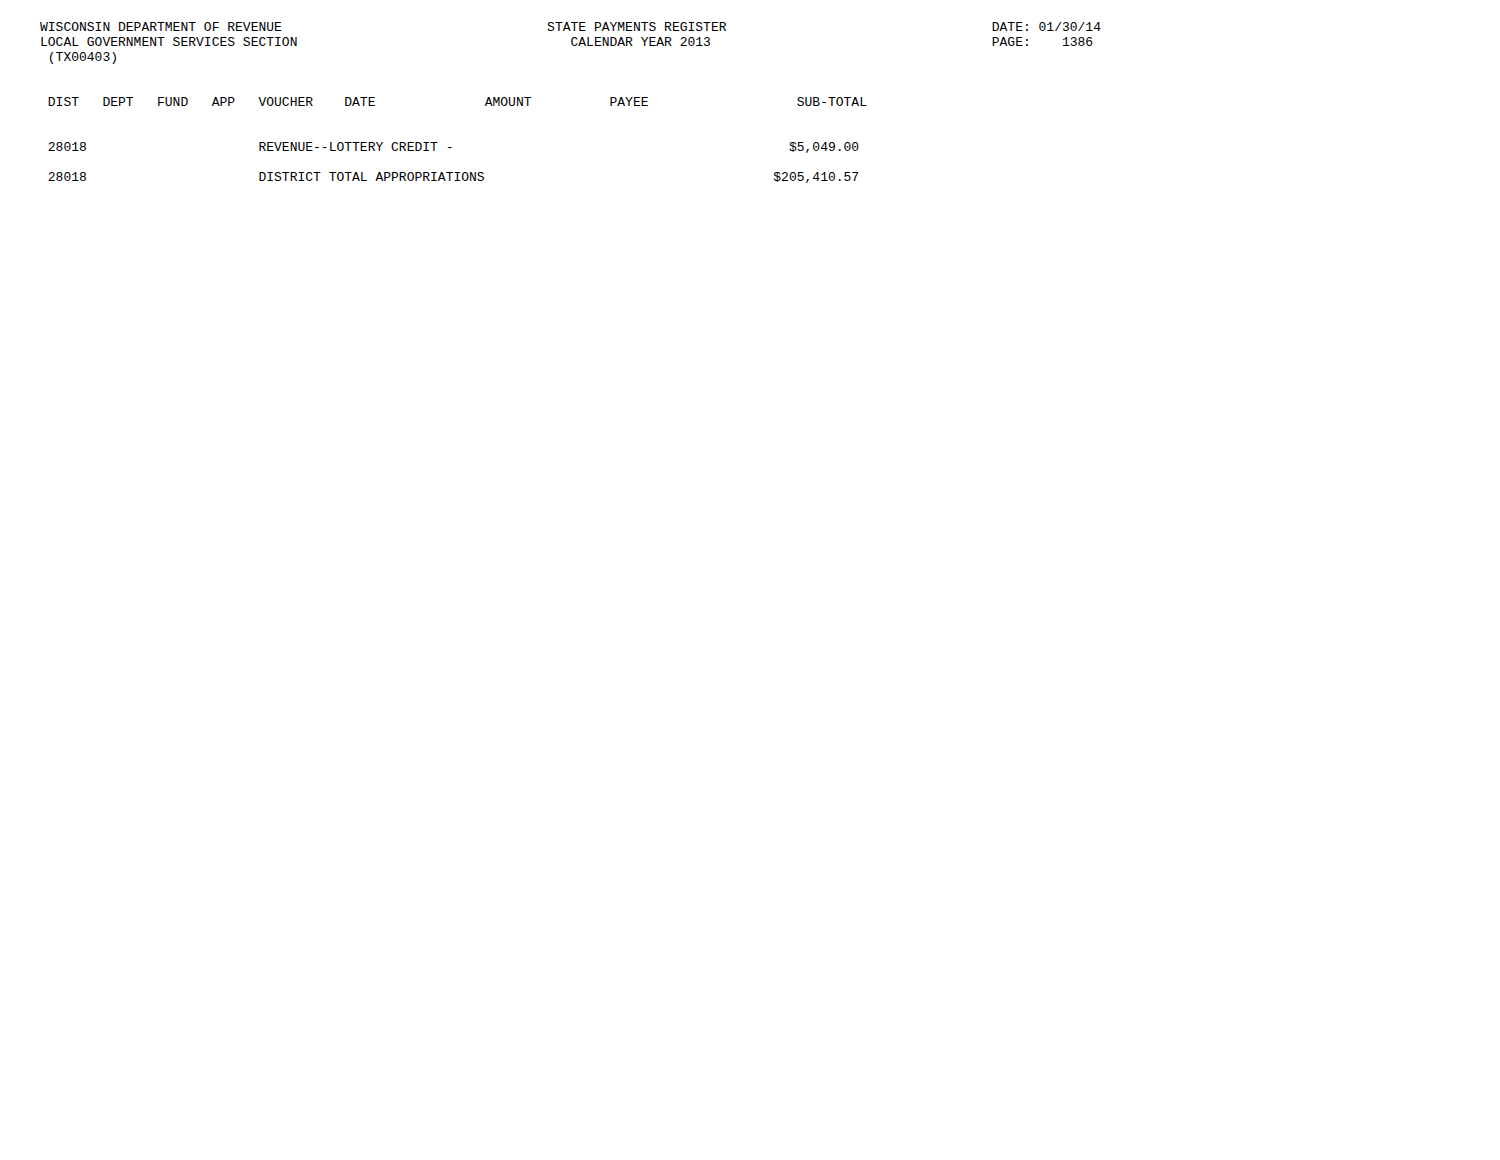WISCONSIN DEPARTMENT OF REVENUE                                  STATE PAYMENTS REGISTER                                  DATE: 01/30/14
LOCAL GOVERNMENT SERVICES SECTION                                   CALENDAR YEAR 2013                                    PAGE:    1386
 (TX00403)


 DIST   DEPT   FUND   APP   VOUCHER    DATE              AMOUNT          PAYEE                   SUB-TOTAL


 28018                      REVENUE--LOTTERY CREDIT -                                           $5,049.00

 28018                      DISTRICT TOTAL APPROPRIATIONS                                     $205,410.57